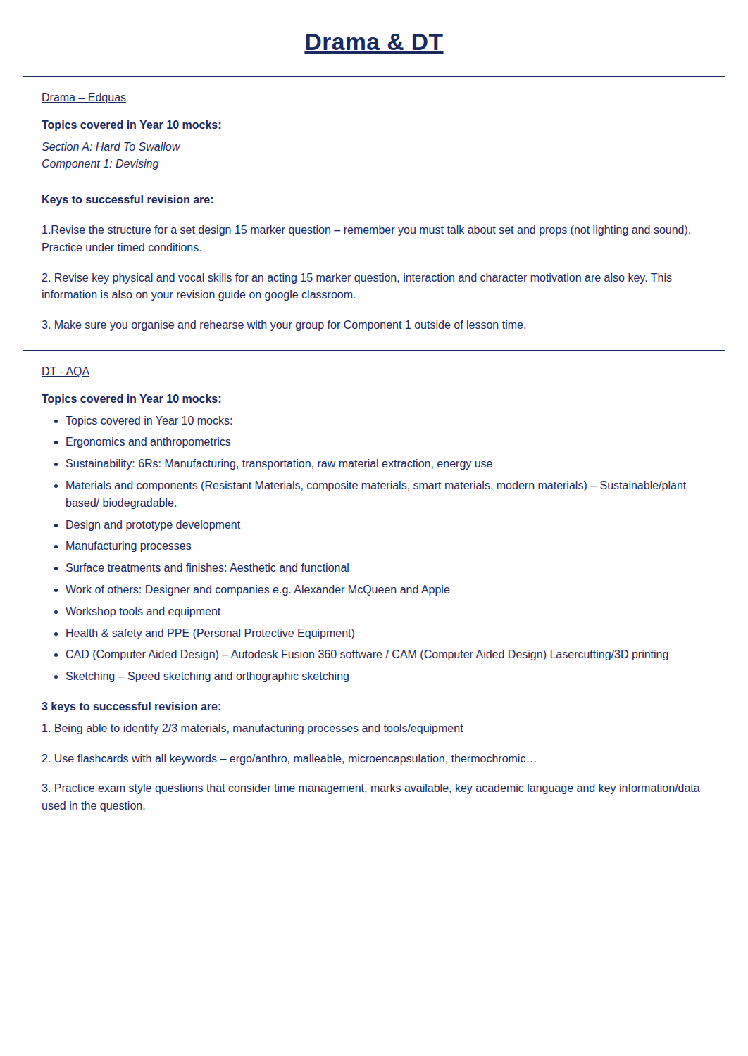Drama & DT
Drama – Edquas
Topics covered in Year 10 mocks:
Section A: Hard To Swallow
Component 1: Devising
Keys to successful revision are:
1.Revise the structure for a set design 15 marker question – remember you must talk about set and props (not lighting and sound). Practice under timed conditions.
2. Revise key physical and vocal skills for an acting 15 marker question, interaction and character motivation are also key. This information is also on your revision guide on google classroom.
3. Make sure you organise and rehearse with your group for Component 1 outside of lesson time.
DT - AQA
Topics covered in Year 10 mocks:
Topics covered in Year 10 mocks:
Ergonomics and anthropometrics
Sustainability: 6Rs: Manufacturing, transportation, raw material extraction, energy use
Materials and components (Resistant Materials, composite materials, smart materials, modern materials) – Sustainable/plant based/ biodegradable.
Design and prototype development
Manufacturing processes
Surface treatments and finishes: Aesthetic and functional
Work of others: Designer and companies e.g. Alexander McQueen and Apple
Workshop tools and equipment
Health & safety and PPE (Personal Protective Equipment)
CAD (Computer Aided Design) – Autodesk Fusion 360 software / CAM (Computer Aided Design) Lasercutting/3D printing
Sketching – Speed sketching and orthographic sketching
3 keys to successful revision are:
1. Being able to identify 2/3 materials, manufacturing processes and tools/equipment
2. Use flashcards with all keywords – ergo/anthro, malleable, microencapsulation, thermochromic…
3. Practice exam style questions that consider time management, marks available, key academic language and key information/data used in the question.